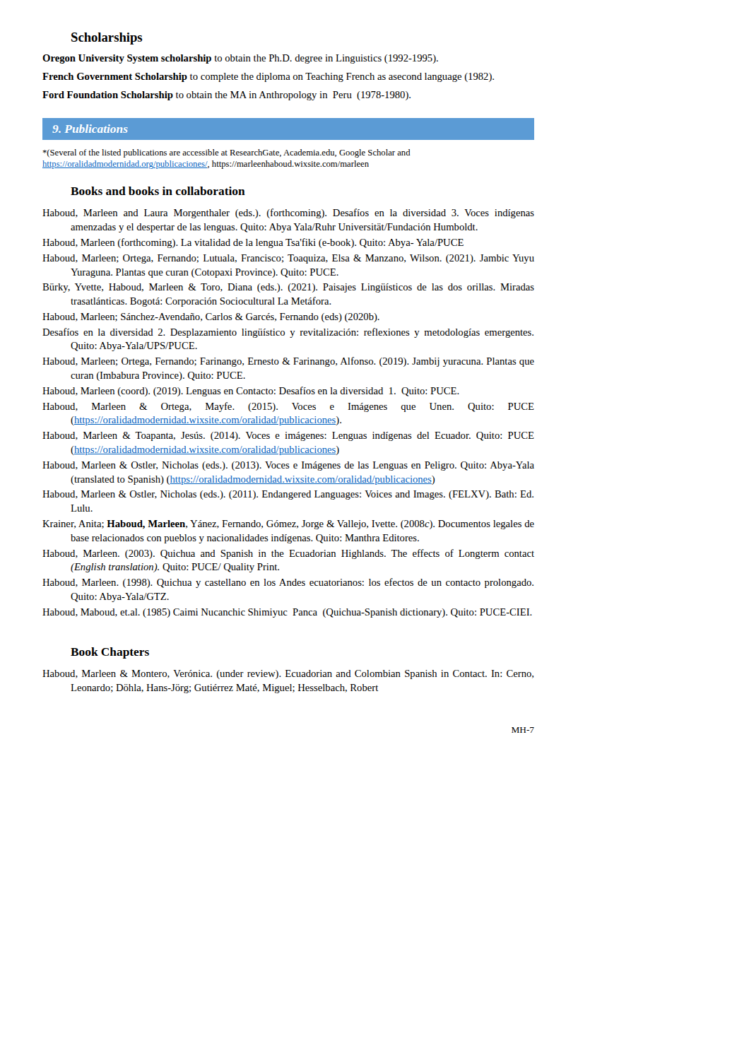Scholarships
Oregon University System scholarship to obtain the Ph.D. degree in Linguistics (1992-1995).
French Government Scholarship to complete the diploma on Teaching French as asecond language (1982).
Ford Foundation Scholarship to obtain the MA in Anthropology in Peru (1978-1980).
9. Publications
*(Several of the listed publications are accessible at ResearchGate, Academia.edu, Google Scholar and https://oralidadmodernidad.org/publicaciones/, https://marleenhaboud.wixsite.com/marleen
Books and books in collaboration
Haboud, Marleen and Laura Morgenthaler (eds.). (forthcoming). Desafíos en la diversidad 3. Voces indígenas amenzadas y el despertar de las lenguas. Quito: Abya Yala/Ruhr Universität/Fundación Humboldt.
Haboud, Marleen (forthcoming). La vitalidad de la lengua Tsa'fiki (e-book). Quito: Abya- Yala/PUCE
Haboud, Marleen; Ortega, Fernando; Lutuala, Francisco; Toaquiza, Elsa & Manzano, Wilson. (2021). Jambic Yuyu Yuraguna. Plantas que curan (Cotopaxi Province). Quito: PUCE.
Bürky, Yvette, Haboud, Marleen & Toro, Diana (eds.). (2021). Paisajes Lingüísticos de las dos orillas. Miradas trasatlánticas. Bogotá: Corporación Sociocultural La Metáfora.
Haboud, Marleen; Sánchez-Avendaño, Carlos & Garcés, Fernando (eds) (2020b).
Desafíos en la diversidad 2. Desplazamiento lingüístico y revitalización: reflexiones y metodologías emergentes. Quito: Abya-Yala/UPS/PUCE.
Haboud, Marleen; Ortega, Fernando; Farinango, Ernesto & Farinango, Alfonso. (2019). Jambij yuracuna. Plantas que curan (Imbabura Province). Quito: PUCE.
Haboud, Marleen (coord). (2019). Lenguas en Contacto: Desafíos en la diversidad 1. Quito: PUCE.
Haboud, Marleen & Ortega, Mayfe. (2015). Voces e Imágenes que Unen. Quito: PUCE (https://oralidadmodernidad.wixsite.com/oralidad/publicaciones).
Haboud, Marleen & Toapanta, Jesús. (2014). Voces e imágenes: Lenguas indígenas del Ecuador. Quito: PUCE (https://oralidadmodernidad.wixsite.com/oralidad/publicaciones)
Haboud, Marleen & Ostler, Nicholas (eds.). (2013). Voces e Imágenes de las Lenguas en Peligro. Quito: Abya-Yala (translated to Spanish) (https://oralidadmodernidad.wixsite.com/oralidad/publicaciones)
Haboud, Marleen & Ostler, Nicholas (eds.). (2011). Endangered Languages: Voices and Images. (FELXV). Bath: Ed. Lulu.
Krainer, Anita; Haboud, Marleen, Yánez, Fernando, Gómez, Jorge & Vallejo, Ivette. (2008c). Documentos legales de base relacionados con pueblos y nacionalidades indígenas. Quito: Manthra Editores.
Haboud, Marleen. (2003). Quichua and Spanish in the Ecuadorian Highlands. The effects of Longterm contact (English translation). Quito: PUCE/ Quality Print.
Haboud, Marleen. (1998). Quichua y castellano en los Andes ecuatorianos: los efectos de un contacto prolongado. Quito: Abya-Yala/GTZ.
Haboud, Maboud, et.al. (1985) Caimi Nucanchic Shimiyuc Panca (Quichua-Spanish dictionary). Quito: PUCE-CIEI.
Book Chapters
Haboud, Marleen & Montero, Verónica. (under review). Ecuadorian and Colombian Spanish in Contact. In: Cerno, Leonardo; Döhla, Hans-Jörg; Gutiérrez Maté, Miguel; Hesselbach, Robert
MH-7